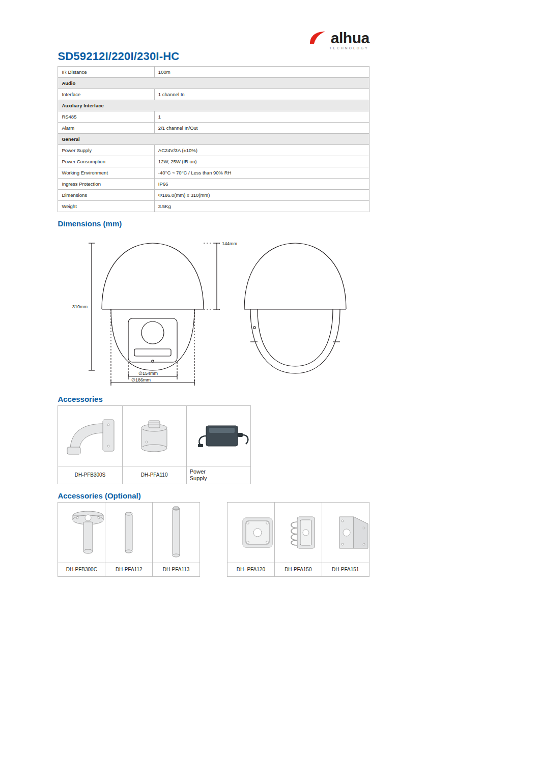alhua
Technology
SD59212I/220I/230I-HC
| IR Distance | 100m |
| Audio |
| Interface | 1 channel In |
| Auxiliary Interface |
| RS485 | 1 |
| Alarm | 2/1 channel In/Out |
| General |
| Power Supply | AC24V/3A (±10%) |
| Power Consumption | 12W, 25W (IR on) |
| Working Environment | -40°C ~ 70°C / Less than 90% RH |
| Ingress Protection | IP66 |
| Dimensions | Φ186.0(mm) x 310(mm) |
| Weight | 3.5Kg |
Dimensions (mm)
310mm 144mm ∅154mm ∅186mm
Accessories
| DH-PFB300S | DH-PFA110 | Power Supply |
Accessories (Optional)
| DH-PFB300C | DH-PFA112 | DH-PFA113 |
| DH- PFA120 | DH-PFA150 | DH-PFA151 |